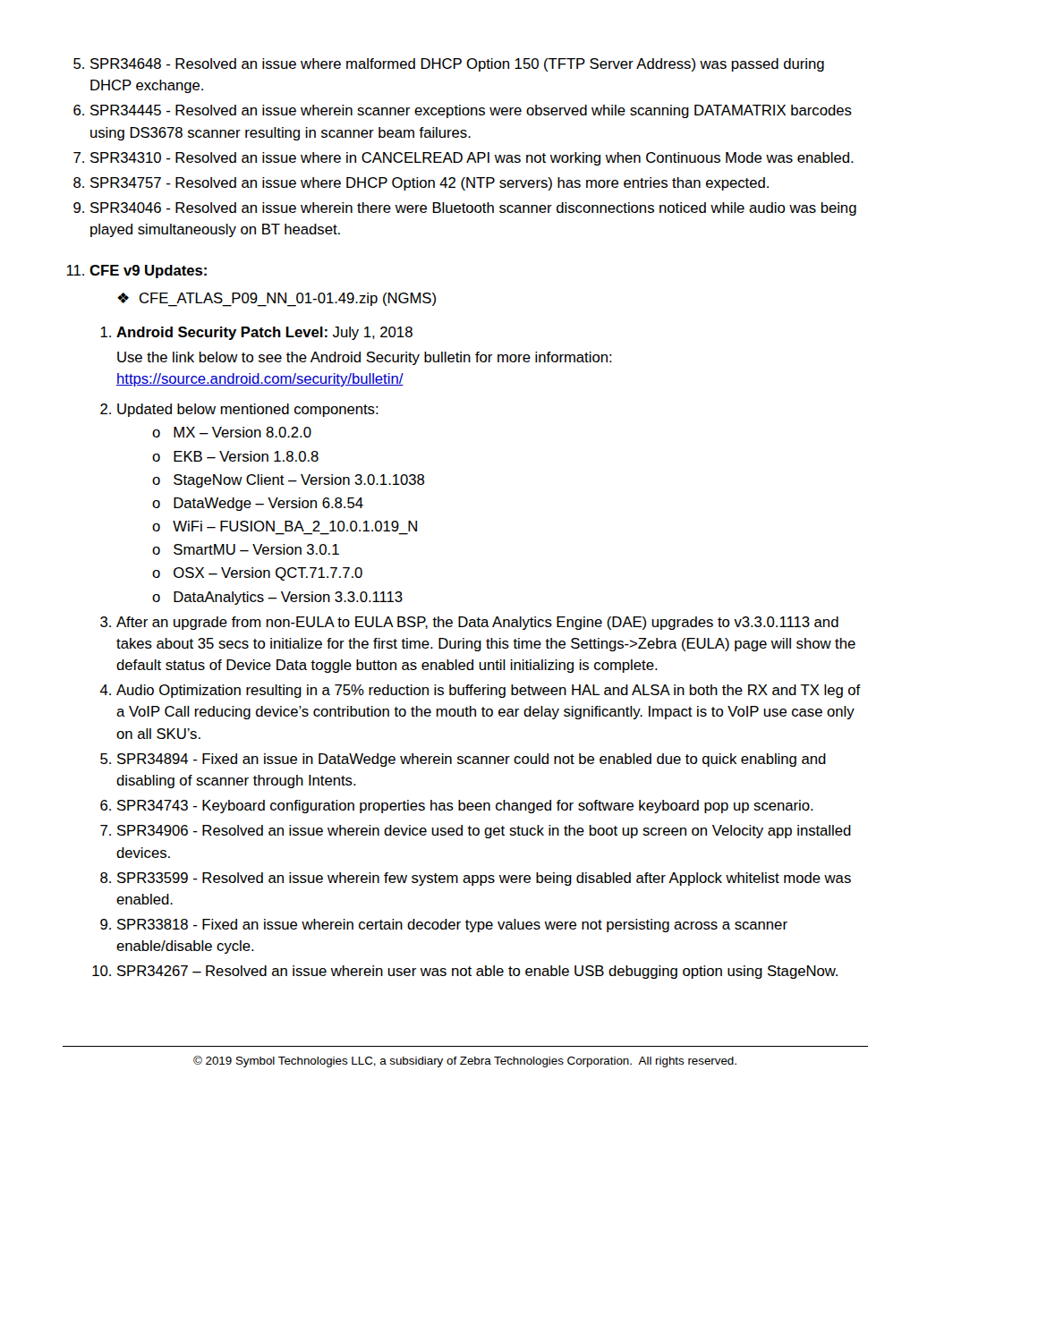SPR34648 - Resolved an issue where malformed DHCP Option 150 (TFTP Server Address) was passed during DHCP exchange.
SPR34445 - Resolved an issue wherein scanner exceptions were observed while scanning DATAMATRIX barcodes using DS3678 scanner resulting in scanner beam failures.
SPR34310 - Resolved an issue where in CANCELREAD API was not working when Continuous Mode was enabled.
SPR34757 - Resolved an issue where DHCP Option 42 (NTP servers) has more entries than expected.
SPR34046 - Resolved an issue wherein there were Bluetooth scanner disconnections noticed while audio was being played simultaneously on BT headset.
CFE v9 Updates:
CFE_ATLAS_P09_NN_01-01.49.zip (NGMS)
Android Security Patch Level: July 1, 2018
Use the link below to see the Android Security bulletin for more information:
https://source.android.com/security/bulletin/
Updated below mentioned components:
MX – Version 8.0.2.0
EKB – Version 1.8.0.8
StageNow Client – Version 3.0.1.1038
DataWedge – Version 6.8.54
WiFi – FUSION_BA_2_10.0.1.019_N
SmartMU – Version 3.0.1
OSX – Version QCT.71.7.7.0
DataAnalytics – Version 3.3.0.1113
After an upgrade from non-EULA to EULA BSP, the Data Analytics Engine (DAE) upgrades to v3.3.0.1113 and takes about 35 secs to initialize for the first time. During this time the Settings->Zebra (EULA) page will show the default status of Device Data toggle button as enabled until initializing is complete.
Audio Optimization resulting in a 75% reduction is buffering between HAL and ALSA in both the RX and TX leg of a VoIP Call reducing device’s contribution to the mouth to ear delay significantly. Impact is to VoIP use case only on all SKU’s.
SPR34894 - Fixed an issue in DataWedge wherein scanner could not be enabled due to quick enabling and disabling of scanner through Intents.
SPR34743 - Keyboard configuration properties has been changed for software keyboard pop up scenario.
SPR34906 - Resolved an issue wherein device used to get stuck in the boot up screen on Velocity app installed devices.
SPR33599 - Resolved an issue wherein few system apps were being disabled after Applock whitelist mode was enabled.
SPR33818 - Fixed an issue wherein certain decoder type values were not persisting across a scanner enable/disable cycle.
SPR34267 – Resolved an issue wherein user was not able to enable USB debugging option using StageNow.
© 2019 Symbol Technologies LLC, a subsidiary of Zebra Technologies Corporation. All rights reserved.